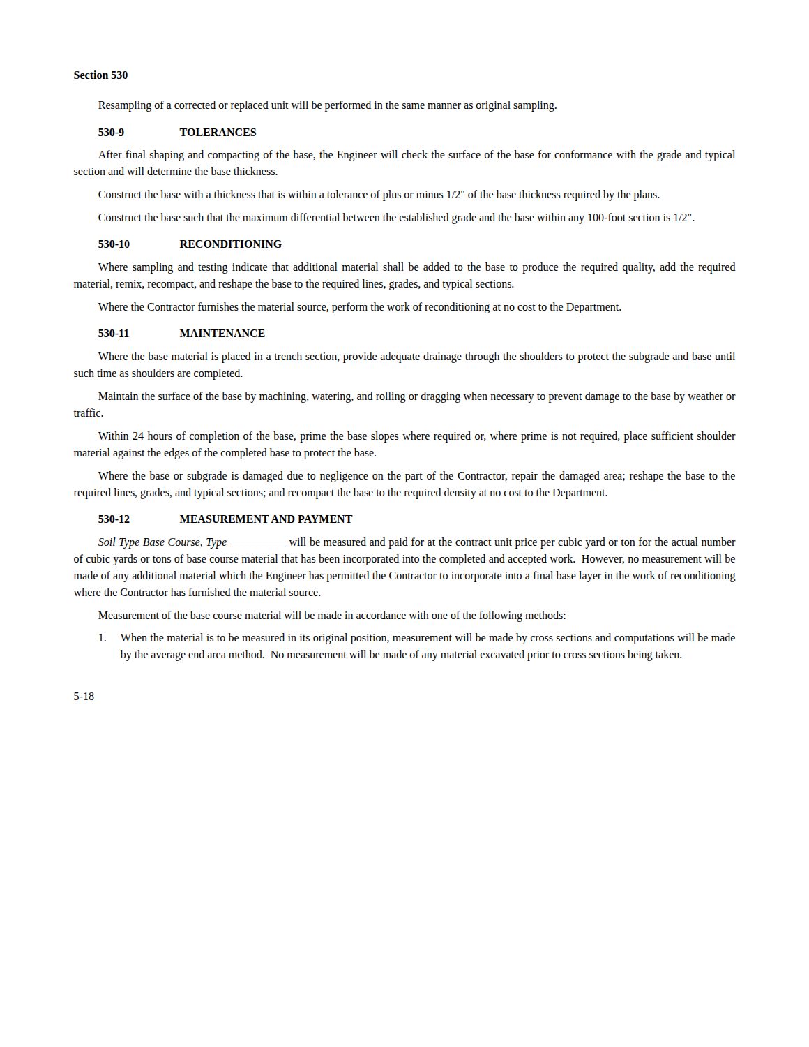Section 530
Resampling of a corrected or replaced unit will be performed in the same manner as original sampling.
530-9 TOLERANCES
After final shaping and compacting of the base, the Engineer will check the surface of the base for conformance with the grade and typical section and will determine the base thickness.
Construct the base with a thickness that is within a tolerance of plus or minus 1/2" of the base thickness required by the plans.
Construct the base such that the maximum differential between the established grade and the base within any 100-foot section is 1/2".
530-10 RECONDITIONING
Where sampling and testing indicate that additional material shall be added to the base to produce the required quality, add the required material, remix, recompact, and reshape the base to the required lines, grades, and typical sections.
Where the Contractor furnishes the material source, perform the work of reconditioning at no cost to the Department.
530-11 MAINTENANCE
Where the base material is placed in a trench section, provide adequate drainage through the shoulders to protect the subgrade and base until such time as shoulders are completed.
Maintain the surface of the base by machining, watering, and rolling or dragging when necessary to prevent damage to the base by weather or traffic.
Within 24 hours of completion of the base, prime the base slopes where required or, where prime is not required, place sufficient shoulder material against the edges of the completed base to protect the base.
Where the base or subgrade is damaged due to negligence on the part of the Contractor, repair the damaged area; reshape the base to the required lines, grades, and typical sections; and recompact the base to the required density at no cost to the Department.
530-12 MEASUREMENT AND PAYMENT
Soil Type Base Course, Type __________ will be measured and paid for at the contract unit price per cubic yard or ton for the actual number of cubic yards or tons of base course material that has been incorporated into the completed and accepted work. However, no measurement will be made of any additional material which the Engineer has permitted the Contractor to incorporate into a final base layer in the work of reconditioning where the Contractor has furnished the material source.
Measurement of the base course material will be made in accordance with one of the following methods:
When the material is to be measured in its original position, measurement will be made by cross sections and computations will be made by the average end area method. No measurement will be made of any material excavated prior to cross sections being taken.
5-18